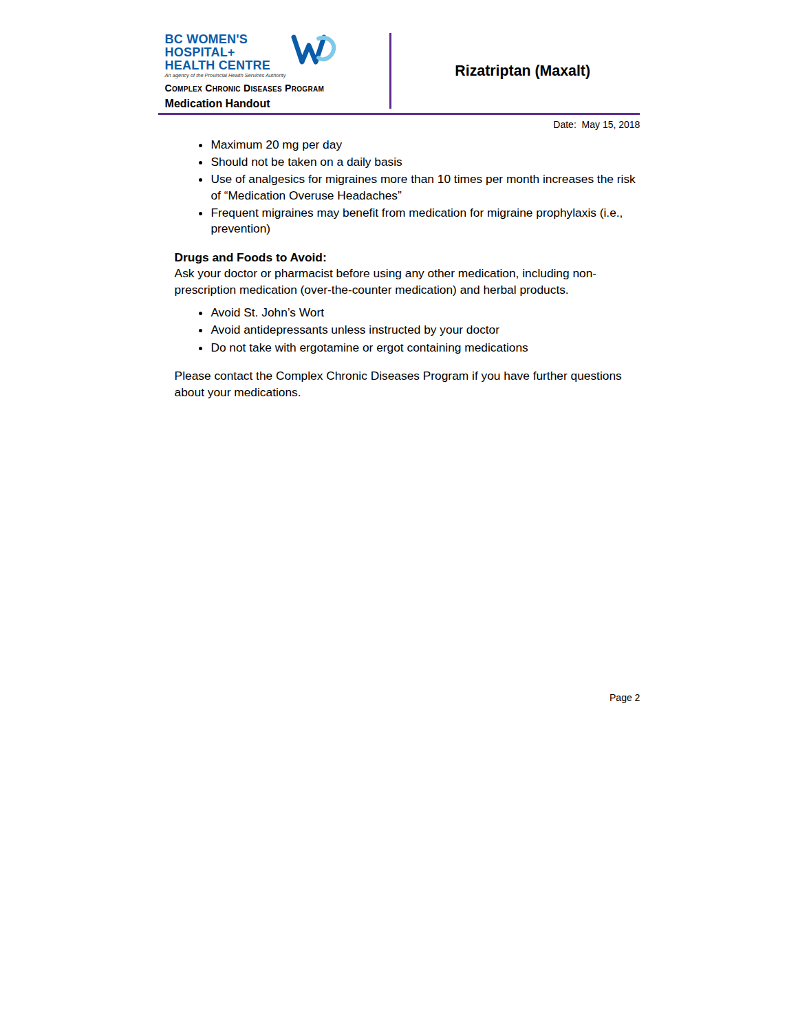BC WOMEN'S
HOSPITAL+
HEALTH CENTRE
An agency of the Provincial Health Services Authority
Complex Chronic Diseases Program
Medication Handout
Rizatriptan (Maxalt)
Date: May 15, 2018
Maximum 20 mg per day
Should not be taken on a daily basis
Use of analgesics for migraines more than 10 times per month increases the risk of “Medication Overuse Headaches”
Frequent migraines may benefit from medication for migraine prophylaxis (i.e., prevention)
Drugs and Foods to Avoid:
Ask your doctor or pharmacist before using any other medication, including non-prescription medication (over-the-counter medication) and herbal products.
Avoid St. John’s Wort
Avoid antidepressants unless instructed by your doctor
Do not take with ergotamine or ergot containing medications
Please contact the Complex Chronic Diseases Program if you have further questions about your medications.
Page 2